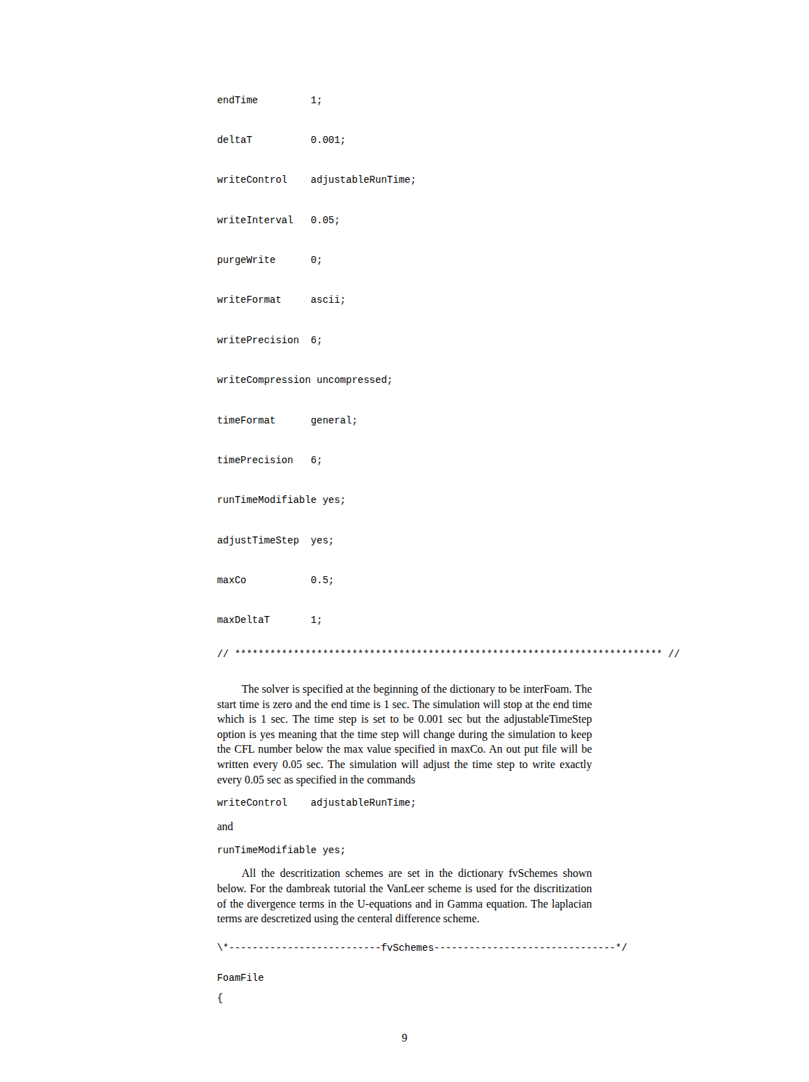endTime         1;

deltaT          0.001;

writeControl    adjustableRunTime;

writeInterval   0.05;

purgeWrite      0;

writeFormat     ascii;

writePrecision  6;

writeCompression uncompressed;

timeFormat      general;

timePrecision   6;

runTimeModifiable yes;

adjustTimeStep  yes;

maxCo           0.5;

maxDeltaT       1;
// ************************************************************************* //
The solver is specified at the beginning of the dictionary to be interFoam. The start time is zero and the end time is 1 sec. The simulation will stop at the end time which is 1 sec. The time step is set to be 0.001 sec but the adjustableTimeStep option is yes meaning that the time step will change during the simulation to keep the CFL number below the max value specified in maxCo. An out put file will be written every 0.05 sec. The simulation will adjust the time step to write exactly every 0.05 sec as specified in the commands
writeControl adjustableRunTime;
and
runTimeModifiable yes;
All the descritization schemes are set in the dictionary fvSchemes shown below. For the dambreak tutorial the VanLeer scheme is used for the discritization of the divergence terms in the U-equations and in Gamma equation. The laplacian terms are descretized using the centeral difference scheme.
\*--------------------------fvSchemes-------------------------------*/
FoamFile
{
9